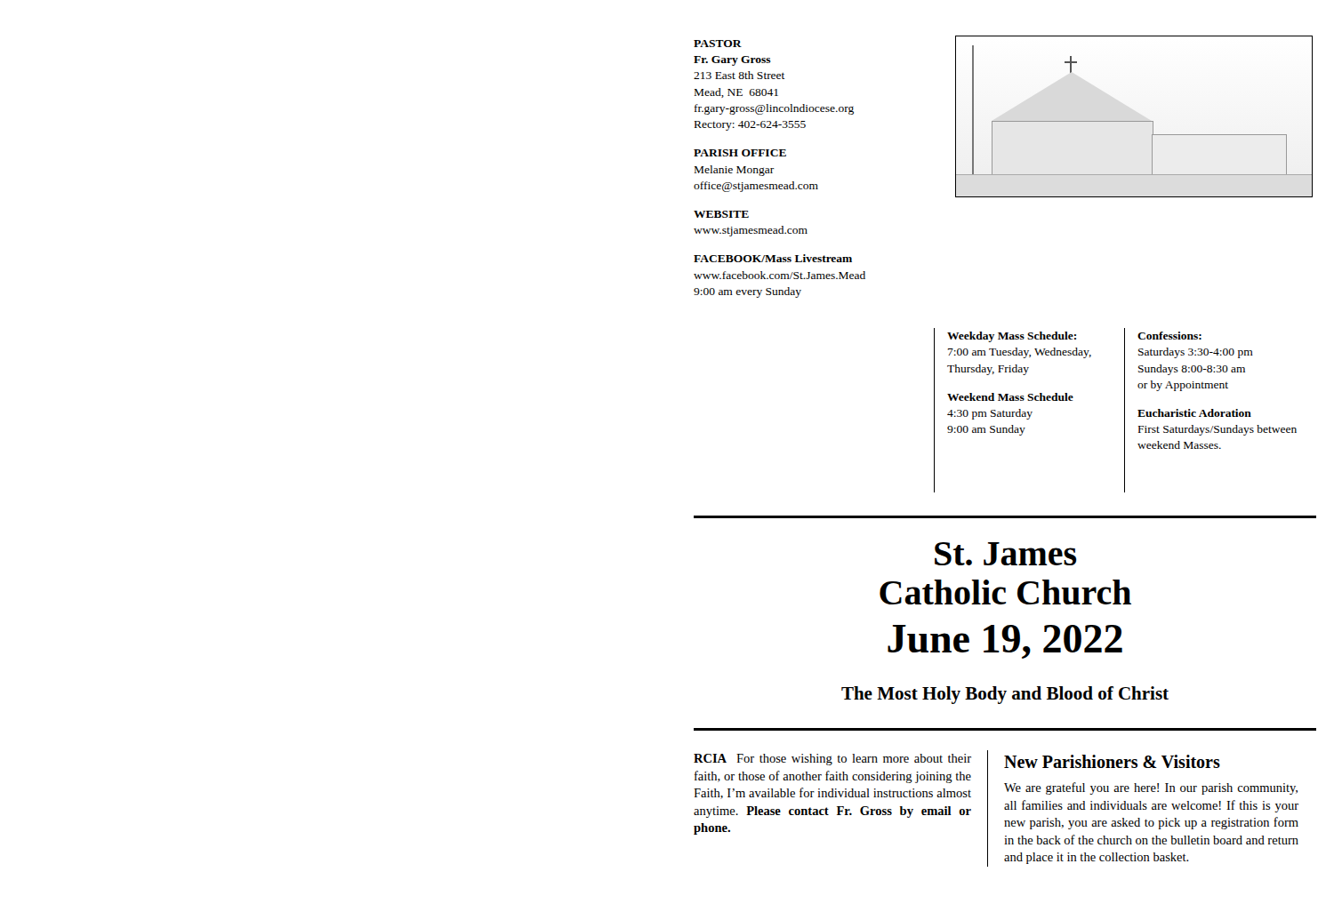PASTOR
Fr. Gary Gross
213 East 8th Street
Mead, NE 68041
fr.gary-gross@lincolndiocese.org
Rectory: 402-624-3555
PARISH OFFICE
Melanie Mongar
office@stjamesmead.com
WEBSITE
www.stjamesmead.com
FACEBOOK/Mass Livestream
www.facebook.com/St.James.Mead
9:00 am every Sunday
Weekday Mass Schedule:
7:00 am Tuesday, Wednesday, Thursday, Friday
Weekend Mass Schedule
4:30 pm Saturday
9:00 am Sunday
Confessions:
Saturdays 3:30-4:00 pm
Sundays 8:00-8:30 am
or by Appointment
Eucharistic Adoration
First Saturdays/Sundays between weekend Masses.
St. James
Catholic Church
June 19, 2022
The Most Holy Body and Blood of Christ
RCIA For those wishing to learn more about their faith, or those of another faith considering joining the Faith, I’m available for individual instructions almost anytime. Please contact Fr. Gross by email or phone.
New Parishioners & Visitors
We are grateful you are here! In our parish community, all families and individuals are welcome! If this is your new parish, you are asked to pick up a registration form in the back of the church on the bulletin board and return and place it in the collection basket.